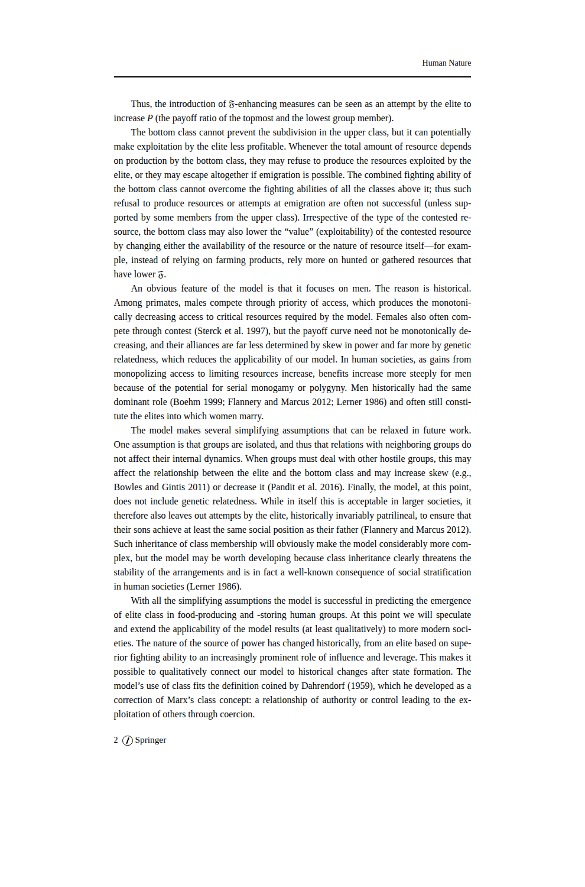Human Nature
Thus, the introduction of 𝔉-enhancing measures can be seen as an attempt by the elite to increase P (the payoff ratio of the topmost and the lowest group member).
The bottom class cannot prevent the subdivision in the upper class, but it can potentially make exploitation by the elite less profitable. Whenever the total amount of resource depends on production by the bottom class, they may refuse to produce the resources exploited by the elite, or they may escape altogether if emigration is possible. The combined fighting ability of the bottom class cannot overcome the fighting abilities of all the classes above it; thus such refusal to produce resources or attempts at emigration are often not successful (unless supported by some members from the upper class). Irrespective of the type of the contested resource, the bottom class may also lower the “value” (exploitability) of the contested resource by changing either the availability of the resource or the nature of resource itself—for example, instead of relying on farming products, rely more on hunted or gathered resources that have lower 𝔉.
An obvious feature of the model is that it focuses on men. The reason is historical. Among primates, males compete through priority of access, which produces the monotonically decreasing access to critical resources required by the model. Females also often compete through contest (Sterck et al. 1997), but the payoff curve need not be monotonically decreasing, and their alliances are far less determined by skew in power and far more by genetic relatedness, which reduces the applicability of our model. In human societies, as gains from monopolizing access to limiting resources increase, benefits increase more steeply for men because of the potential for serial monogamy or polygyny. Men historically had the same dominant role (Boehm 1999; Flannery and Marcus 2012; Lerner 1986) and often still constitute the elites into which women marry.
The model makes several simplifying assumptions that can be relaxed in future work. One assumption is that groups are isolated, and thus that relations with neighboring groups do not affect their internal dynamics. When groups must deal with other hostile groups, this may affect the relationship between the elite and the bottom class and may increase skew (e.g., Bowles and Gintis 2011) or decrease it (Pandit et al. 2016). Finally, the model, at this point, does not include genetic relatedness. While in itself this is acceptable in larger societies, it therefore also leaves out attempts by the elite, historically invariably patrilineal, to ensure that their sons achieve at least the same social position as their father (Flannery and Marcus 2012). Such inheritance of class membership will obviously make the model considerably more complex, but the model may be worth developing because class inheritance clearly threatens the stability of the arrangements and is in fact a well-known consequence of social stratification in human societies (Lerner 1986).
With all the simplifying assumptions the model is successful in predicting the emergence of elite class in food-producing and -storing human groups. At this point we will speculate and extend the applicability of the model results (at least qualitatively) to more modern societies. The nature of the source of power has changed historically, from an elite based on superior fighting ability to an increasingly prominent role of influence and leverage. This makes it possible to qualitatively connect our model to historical changes after state formation. The model’s use of class fits the definition coined by Dahrendorf (1959), which he developed as a correction of Marx’s class concept: a relationship of authority or control leading to the exploitation of others through coercion.
2 Springer